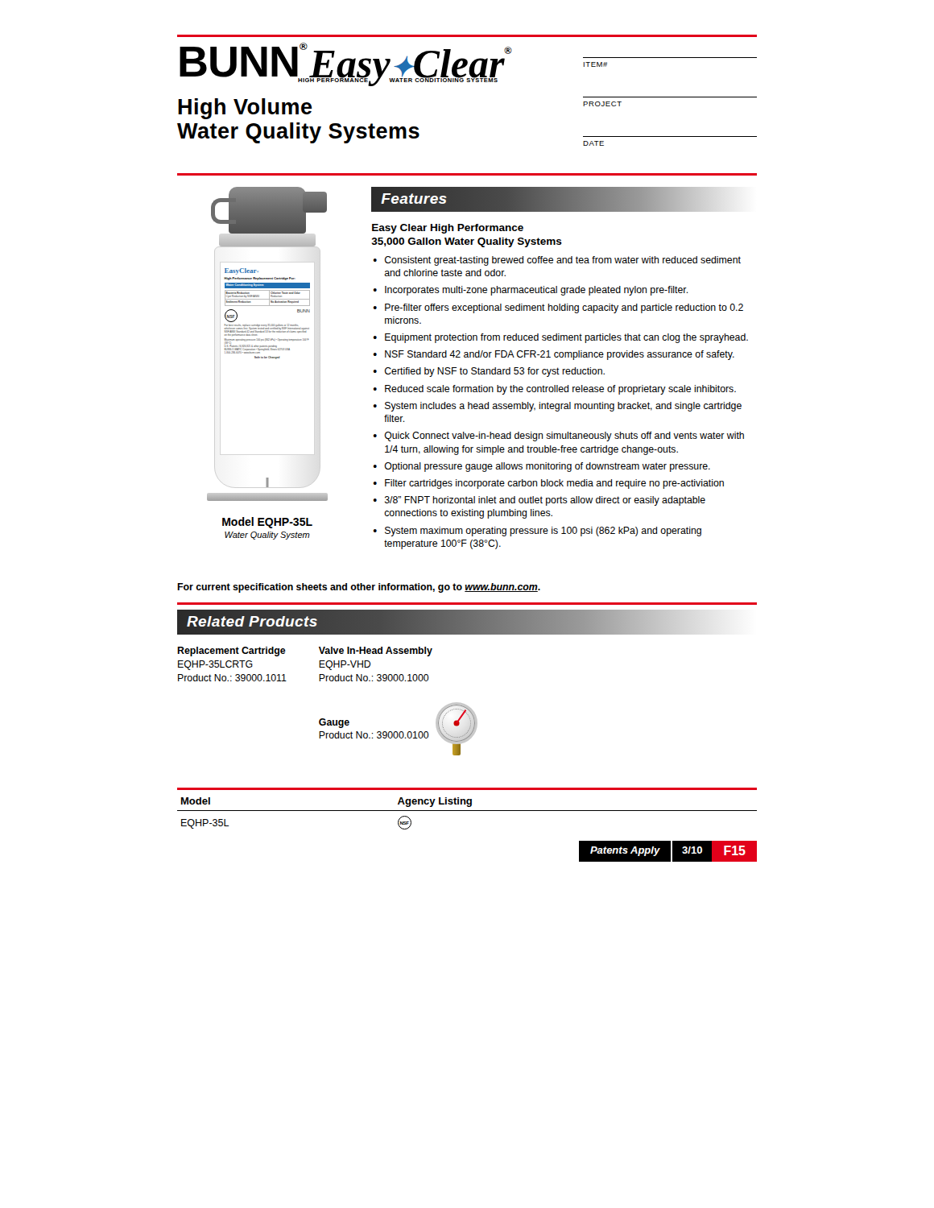BUNN® Easy✦Clear®
HIGH PERFORMANCE WATER CONDITIONING SYSTEMS
High Volume
Water Quality Systems
ITEM#
PROJECT
DATE
EasyClear®
High Performance Replacement Cartridge For:
Water Conditioning System
| Bacteria Reduction Cyst Reduction by NSF/ANSI | Chlorine Taste and Odor Reduction |
| Sediment Reduction | No Activation Required |
NSF BUNN
For best results, replace cartridge every 35,000 gallons or 12 months, whichever comes first. System tested and certified by NSF International against NSF/ANSI Standard 42 and Standard 53 for the reduction of claims specified on the performance data sheet.
Maximum operating pressure 100 psi (862 kPa) • Operating temperature 100°F (38°C)
U.S. Patents #6,926,821 & other patents pending
BUNN-O-MATIC Corporation • Springfield, Illinois 62703 USA
1-800-286-6070 • www.bunn.com
Safe to be Changed
Model EQHP-35L
Water Quality System
Features
Easy Clear High Performance
35,000 Gallon Water Quality Systems
Consistent great-tasting brewed coffee and tea from water with reduced sediment and chlorine taste and odor.
Incorporates multi-zone pharmaceutical grade pleated nylon pre-filter.
Pre-filter offers exceptional sediment holding capacity and particle reduction to 0.2 microns.
Equipment protection from reduced sediment particles that can clog the sprayhead.
NSF Standard 42 and/or FDA CFR-21 compliance provides assurance of safety.
Certified by NSF to Standard 53 for cyst reduction.
Reduced scale formation by the controlled release of proprietary scale inhibitors.
System includes a head assembly, integral mounting bracket, and single cartridge filter.
Quick Connect valve-in-head design simultaneously shuts off and vents water with 1/4 turn, allowing for simple and trouble-free cartridge change-outs.
Optional pressure gauge allows monitoring of downstream water pressure.
Filter cartridges incorporate carbon block media and require no pre-activiation
3/8” FNPT horizontal inlet and outlet ports allow direct or easily adaptable connections to existing plumbing lines.
System maximum operating pressure is 100 psi (862 kPa) and operating temperature 100°F (38°C).
For current specification sheets and other information, go to www.bunn.com.
Related Products
Replacement Cartridge
EQHP-35LCRTG
Product No.: 39000.1011
Valve In-Head Assembly
EQHP-VHD
Product No.: 39000.1000
Gauge
Product No.: 39000.0100
| Model | Agency Listing |
| --- | --- |
| EQHP-35L | NSF |
Patents Apply
3/10
F15